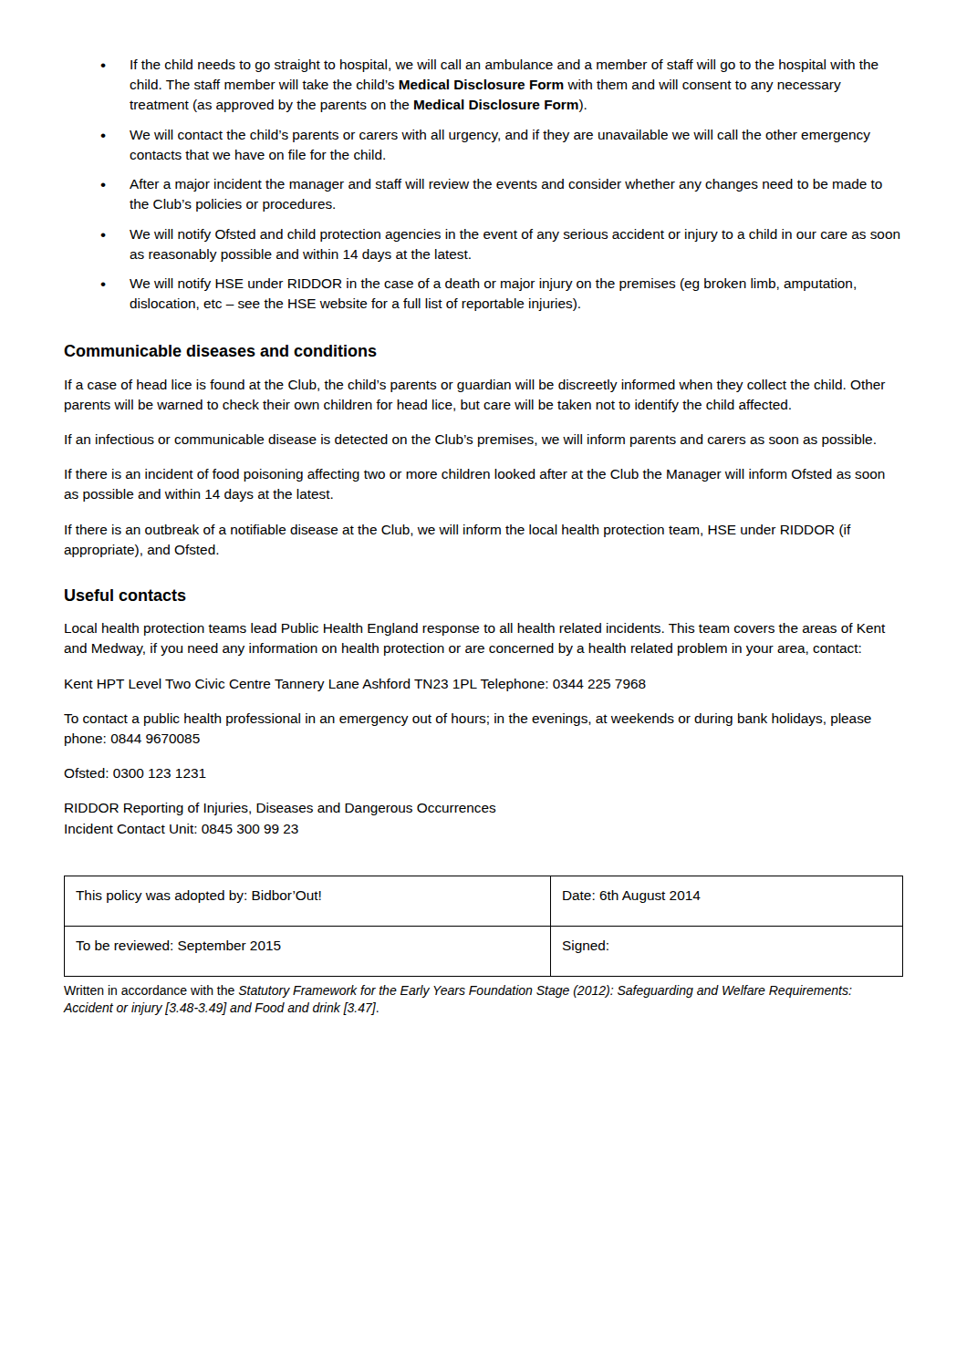If the child needs to go straight to hospital, we will call an ambulance and a member of staff will go to the hospital with the child. The staff member will take the child’s Medical Disclosure Form with them and will consent to any necessary treatment (as approved by the parents on the Medical Disclosure Form).
We will contact the child’s parents or carers with all urgency, and if they are unavailable we will call the other emergency contacts that we have on file for the child.
After a major incident the manager and staff will review the events and consider whether any changes need to be made to the Club’s policies or procedures.
We will notify Ofsted and child protection agencies in the event of any serious accident or injury to a child in our care as soon as reasonably possible and within 14 days at the latest.
We will notify HSE under RIDDOR in the case of a death or major injury on the premises (eg broken limb, amputation, dislocation, etc – see the HSE website for a full list of reportable injuries).
Communicable diseases and conditions
If a case of head lice is found at the Club, the child’s parents or guardian will be discreetly informed when they collect the child. Other parents will be warned to check their own children for head lice, but care will be taken not to identify the child affected.
If an infectious or communicable disease is detected on the Club’s premises, we will inform parents and carers as soon as possible.
If there is an incident of food poisoning affecting two or more children looked after at the Club the Manager will inform Ofsted as soon as possible and within 14 days at the latest.
If there is an outbreak of a notifiable disease at the Club, we will inform the local health protection team, HSE under RIDDOR (if appropriate), and Ofsted.
Useful contacts
Local health protection teams lead Public Health England response to all health related incidents. This team covers the areas of Kent and Medway, if you need any information on health protection or are concerned by a health related problem in your area, contact:
Kent HPT Level Two Civic Centre Tannery Lane Ashford TN23 1PL Telephone: 0344 225 7968
To contact a public health professional in an emergency out of hours; in the evenings, at weekends or during bank holidays, please phone: 0844 9670085
Ofsted: 0300 123 1231
RIDDOR Reporting of Injuries, Diseases and Dangerous Occurrences
Incident Contact Unit: 0845 300 99 23
| This policy was adopted by: Bidbor’Out! | Date: 6th August 2014 |
| To be reviewed: September 2015 | Signed: |
Written in accordance with the Statutory Framework for the Early Years Foundation Stage (2012): Safeguarding and Welfare Requirements: Accident or injury [3.48-3.49] and Food and drink [3.47].